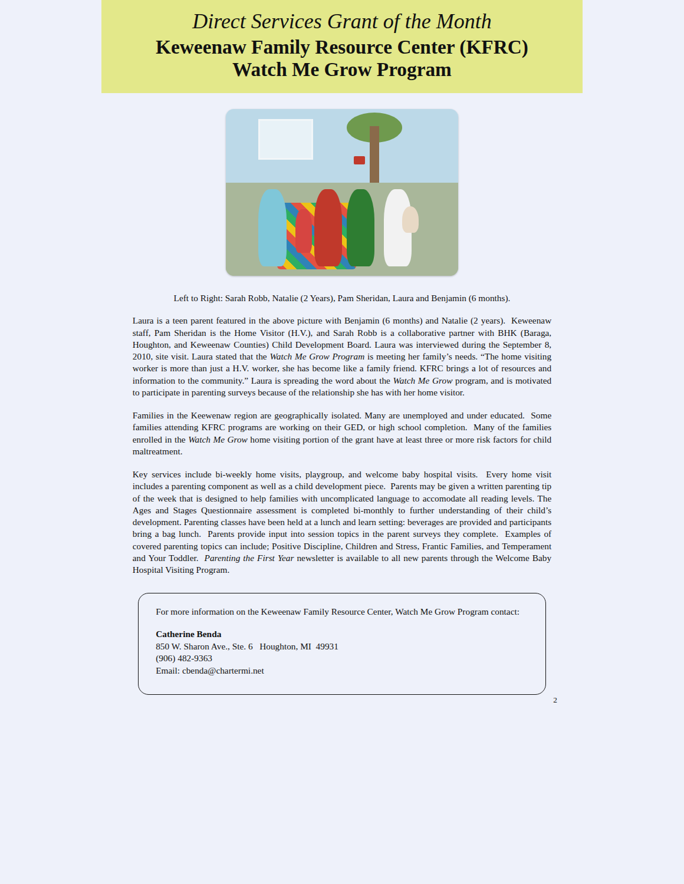Direct Services Grant of the Month
Keweenaw Family Resource Center (KFRC)
Watch Me Grow Program
Left to Right: Sarah Robb, Natalie (2 Years), Pam Sheridan, Laura and Benjamin (6 months).
Laura is a teen parent featured in the above picture with Benjamin (6 months) and Natalie (2 years). Keweenaw staff, Pam Sheridan is the Home Visitor (H.V.), and Sarah Robb is a collaborative partner with BHK (Baraga, Houghton, and Keweenaw Counties) Child Development Board. Laura was interviewed during the September 8, 2010, site visit. Laura stated that the Watch Me Grow Program is meeting her family’s needs. “The home visiting worker is more than just a H.V. worker, she has become like a family friend. KFRC brings a lot of resources and information to the community.” Laura is spreading the word about the Watch Me Grow program, and is motivated to participate in parenting surveys because of the relationship she has with her home visitor.
Families in the Keewenaw region are geographically isolated. Many are unemployed and under educated. Some families attending KFRC programs are working on their GED, or high school completion. Many of the families enrolled in the Watch Me Grow home visiting portion of the grant have at least three or more risk factors for child maltreatment.
Key services include bi-weekly home visits, playgroup, and welcome baby hospital visits. Every home visit includes a parenting component as well as a child development piece. Parents may be given a written parenting tip of the week that is designed to help families with uncomplicated language to accomodate all reading levels. The Ages and Stages Questionnaire assessment is completed bi-monthly to further understanding of their child’s development. Parenting classes have been held at a lunch and learn setting: beverages are provided and participants bring a bag lunch. Parents provide input into session topics in the parent surveys they complete. Examples of covered parenting topics can include; Positive Discipline, Children and Stress, Frantic Families, and Temperament and Your Toddler. Parenting the First Year newsletter is available to all new parents through the Welcome Baby Hospital Visiting Program.
For more information on the Keweenaw Family Resource Center, Watch Me Grow Program contact:
Catherine Benda
850 W. Sharon Ave., Ste. 6 Houghton, MI 49931
(906) 482-9363
Email: cbenda@chartermi.net
2